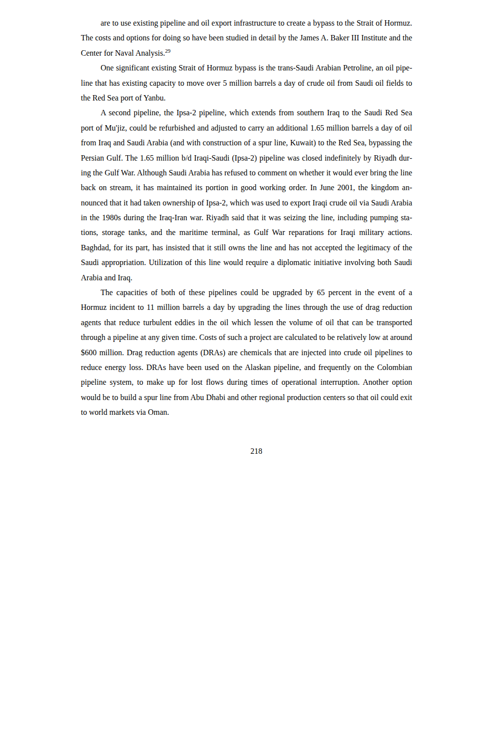are to use existing pipeline and oil export infrastructure to create a bypass to the Strait of Hormuz. The costs and options for doing so have been studied in detail by the James A. Baker III Institute and the Center for Naval Analysis.29
One significant existing Strait of Hormuz bypass is the trans-Saudi Arabian Petroline, an oil pipeline that has existing capacity to move over 5 million barrels a day of crude oil from Saudi oil fields to the Red Sea port of Yanbu.
A second pipeline, the Ipsa-2 pipeline, which extends from southern Iraq to the Saudi Red Sea port of Mu'jiz, could be refurbished and adjusted to carry an additional 1.65 million barrels a day of oil from Iraq and Saudi Arabia (and with construction of a spur line, Kuwait) to the Red Sea, bypassing the Persian Gulf. The 1.65 million b/d Iraqi-Saudi (Ipsa-2) pipeline was closed indefinitely by Riyadh during the Gulf War. Although Saudi Arabia has refused to comment on whether it would ever bring the line back on stream, it has maintained its portion in good working order. In June 2001, the kingdom announced that it had taken ownership of Ipsa-2, which was used to export Iraqi crude oil via Saudi Arabia in the 1980s during the Iraq-Iran war. Riyadh said that it was seizing the line, including pumping stations, storage tanks, and the maritime terminal, as Gulf War reparations for Iraqi military actions. Baghdad, for its part, has insisted that it still owns the line and has not accepted the legitimacy of the Saudi appropriation. Utilization of this line would require a diplomatic initiative involving both Saudi Arabia and Iraq.
The capacities of both of these pipelines could be upgraded by 65 percent in the event of a Hormuz incident to 11 million barrels a day by upgrading the lines through the use of drag reduction agents that reduce turbulent eddies in the oil which lessen the volume of oil that can be transported through a pipeline at any given time. Costs of such a project are calculated to be relatively low at around $600 million. Drag reduction agents (DRAs) are chemicals that are injected into crude oil pipelines to reduce energy loss. DRAs have been used on the Alaskan pipeline, and frequently on the Colombian pipeline system, to make up for lost flows during times of operational interruption. Another option would be to build a spur line from Abu Dhabi and other regional production centers so that oil could exit to world markets via Oman.
218